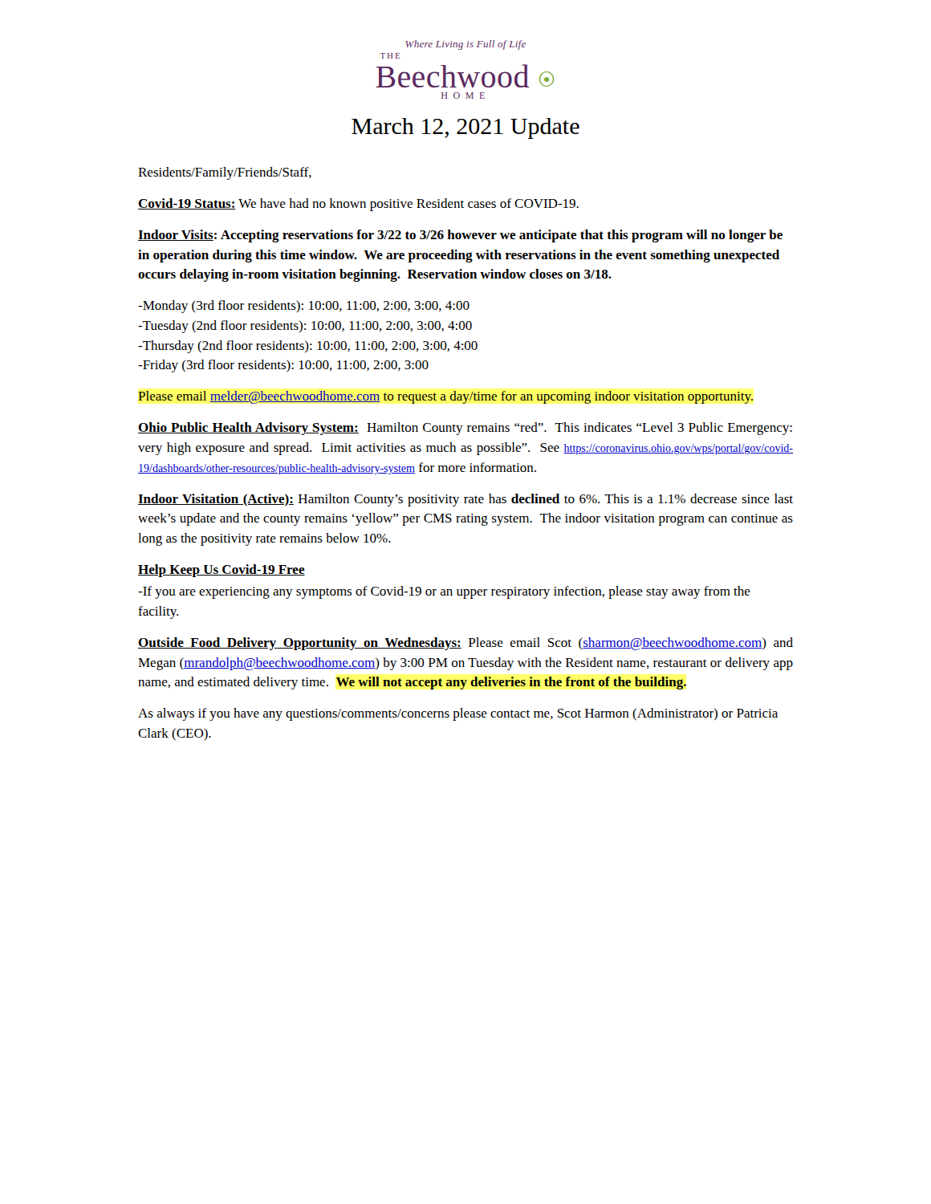Where Living is Full of Life THE Beechwood ⦿ HOME
March 12, 2021 Update
Residents/Family/Friends/Staff,
Covid-19 Status: We have had no known positive Resident cases of COVID-19.
Indoor Visits: Accepting reservations for 3/22 to 3/26 however we anticipate that this program will no longer be in operation during this time window. We are proceeding with reservations in the event something unexpected occurs delaying in-room visitation beginning. Reservation window closes on 3/18.
-Monday (3rd floor residents): 10:00, 11:00, 2:00, 3:00, 4:00
-Tuesday (2nd floor residents): 10:00, 11:00, 2:00, 3:00, 4:00
-Thursday (2nd floor residents): 10:00, 11:00, 2:00, 3:00, 4:00
-Friday (3rd floor residents): 10:00, 11:00, 2:00, 3:00
Please email melder@beechwoodhome.com to request a day/time for an upcoming indoor visitation opportunity.
Ohio Public Health Advisory System: Hamilton County remains “red”. This indicates “Level 3 Public Emergency: very high exposure and spread. Limit activities as much as possible”. See https://coronavirus.ohio.gov/wps/portal/gov/covid-19/dashboards/other-resources/public-health-advisory-system for more information.
Indoor Visitation (Active): Hamilton County’s positivity rate has declined to 6%. This is a 1.1% decrease since last week’s update and the county remains ‘yellow” per CMS rating system. The indoor visitation program can continue as long as the positivity rate remains below 10%.
Help Keep Us Covid-19 Free
-If you are experiencing any symptoms of Covid-19 or an upper respiratory infection, please stay away from the facility.
Outside Food Delivery Opportunity on Wednesdays: Please email Scot (sharmon@beechwoodhome.com) and Megan (mrandolph@beechwoodhome.com) by 3:00 PM on Tuesday with the Resident name, restaurant or delivery app name, and estimated delivery time. We will not accept any deliveries in the front of the building.
As always if you have any questions/comments/concerns please contact me, Scot Harmon (Administrator) or Patricia Clark (CEO).